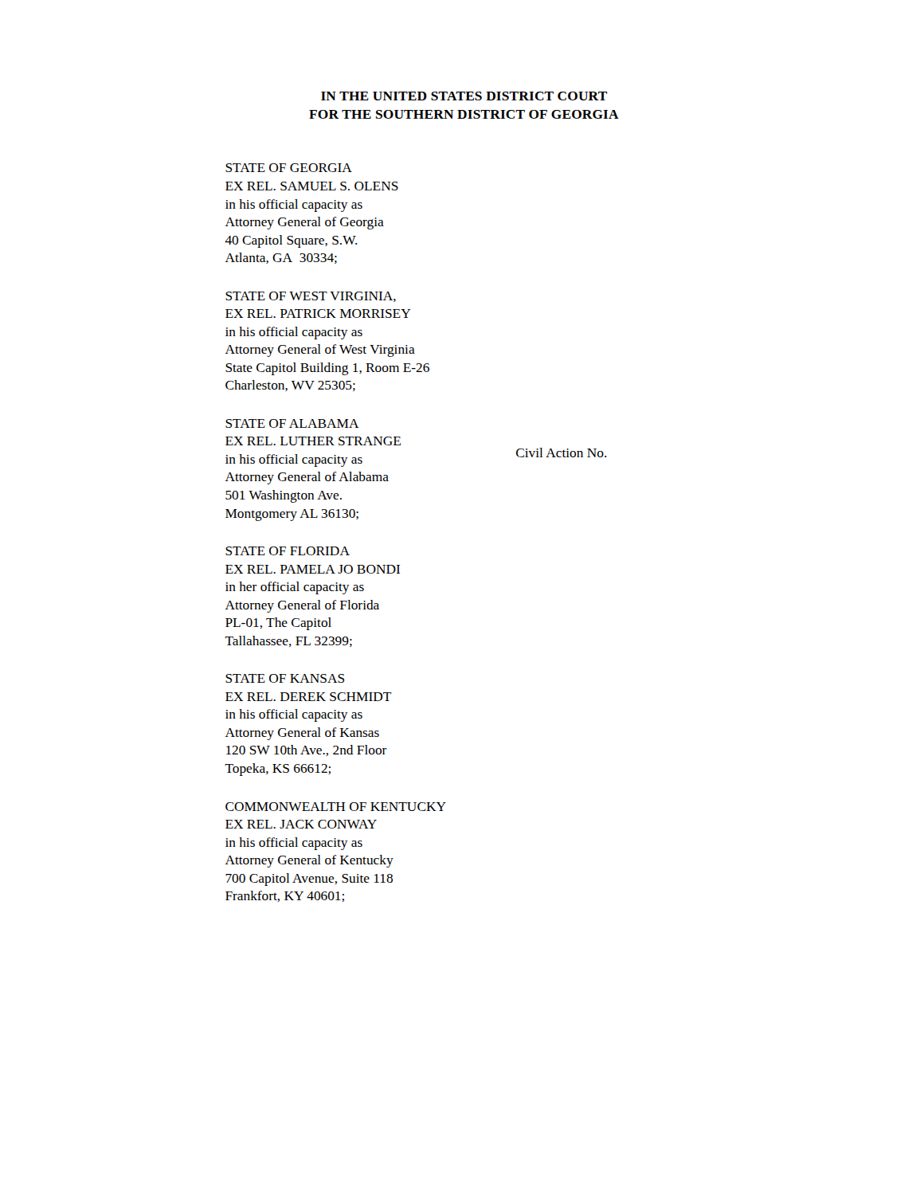IN THE UNITED STATES DISTRICT COURT
FOR THE SOUTHERN DISTRICT OF GEORGIA
STATE OF GEORGIA
EX REL. SAMUEL S. OLENS
in his official capacity as
Attorney General of Georgia
40 Capitol Square, S.W.
Atlanta, GA 30334;
STATE OF WEST VIRGINIA,
EX REL. PATRICK MORRISEY
in his official capacity as
Attorney General of West Virginia
State Capitol Building 1, Room E-26
Charleston, WV 25305;
STATE OF ALABAMA
EX REL. LUTHER STRANGE
in his official capacity as
Attorney General of Alabama
501 Washington Ave.
Montgomery AL 36130;
STATE OF FLORIDA
EX REL. PAMELA JO BONDI
in her official capacity as
Attorney General of Florida
PL-01, The Capitol
Tallahassee, FL 32399;
STATE OF KANSAS
EX REL. DEREK SCHMIDT
in his official capacity as
Attorney General of Kansas
120 SW 10th Ave., 2nd Floor
Topeka, KS 66612;
COMMONWEALTH OF KENTUCKY
EX REL. JACK CONWAY
in his official capacity as
Attorney General of Kentucky
700 Capitol Avenue, Suite 118
Frankfort, KY 40601;
Civil Action No.